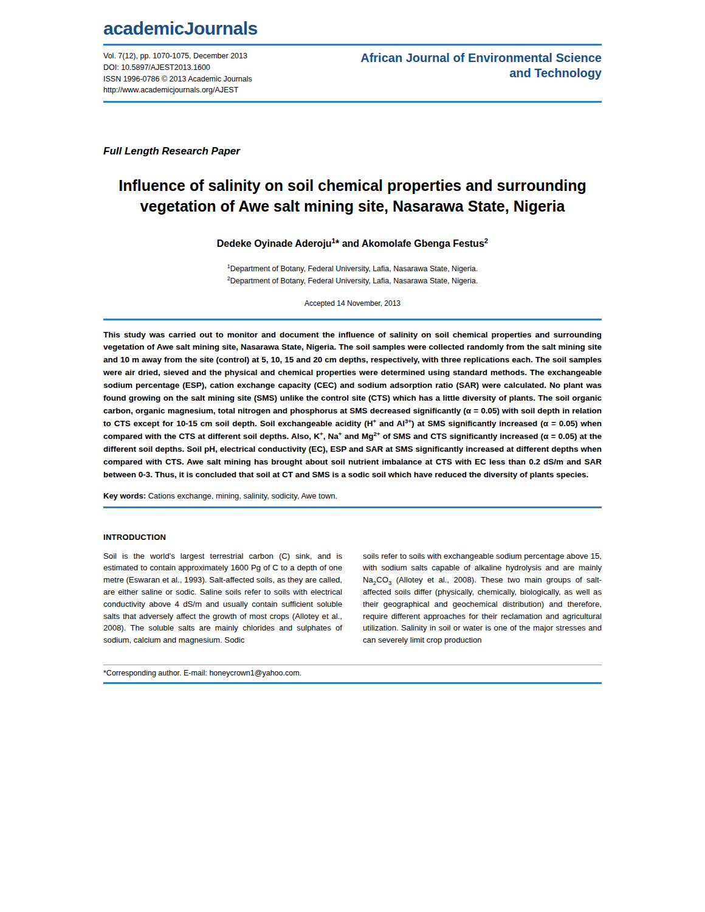academic Journals
Vol. 7(12), pp. 1070-1075, December 2013
DOI: 10.5897/AJEST2013.1600
ISSN 1996-0786 © 2013 Academic Journals
http://www.academicjournals.org/AJEST
African Journal of Environmental Science and Technology
Full Length Research Paper
Influence of salinity on soil chemical properties and surrounding vegetation of Awe salt mining site, Nasarawa State, Nigeria
Dedeke Oyinade Aderoju1* and Akomolafe Gbenga Festus2
1Department of Botany, Federal University, Lafia, Nasarawa State, Nigeria.
2Department of Botany, Federal University, Lafia, Nasarawa State, Nigeria.
Accepted 14 November, 2013
This study was carried out to monitor and document the influence of salinity on soil chemical properties and surrounding vegetation of Awe salt mining site, Nasarawa State, Nigeria. The soil samples were collected randomly from the salt mining site and 10 m away from the site (control) at 5, 10, 15 and 20 cm depths, respectively, with three replications each. The soil samples were air dried, sieved and the physical and chemical properties were determined using standard methods. The exchangeable sodium percentage (ESP), cation exchange capacity (CEC) and sodium adsorption ratio (SAR) were calculated. No plant was found growing on the salt mining site (SMS) unlike the control site (CTS) which has a little diversity of plants. The soil organic carbon, organic magnesium, total nitrogen and phosphorus at SMS decreased significantly (α = 0.05) with soil depth in relation to CTS except for 10-15 cm soil depth. Soil exchangeable acidity (H+ and Al3+) at SMS significantly increased (α = 0.05) when compared with the CTS at different soil depths. Also, K+, Na+ and Mg2+ of SMS and CTS significantly increased (α = 0.05) at the different soil depths. Soil pH, electrical conductivity (EC), ESP and SAR at SMS significantly increased at different depths when compared with CTS. Awe salt mining has brought about soil nutrient imbalance at CTS with EC less than 0.2 dS/m and SAR between 0-3. Thus, it is concluded that soil at CT and SMS is a sodic soil which have reduced the diversity of plants species.
Key words: Cations exchange, mining, salinity, sodicity, Awe town.
INTRODUCTION
Soil is the world’s largest terrestrial carbon (C) sink, and is estimated to contain approximately 1600 Pg of C to a depth of one metre (Eswaran et al., 1993). Salt-affected soils, as they are called, are either saline or sodic. Saline soils refer to soils with electrical conductivity above 4 dS/m and usually contain sufficient soluble salts that adversely affect the growth of most crops (Allotey et al., 2008). The soluble salts are mainly chlorides and sulphates of sodium, calcium and magnesium. Sodic
soils refer to soils with exchangeable sodium percentage above 15, with sodium salts capable of alkaline hydrolysis and are mainly Na2CO3 (Allotey et al., 2008). These two main groups of salt-affected soils differ (physically, chemically, biologically, as well as their geographical and geochemical distribution) and therefore, require different approaches for their reclamation and agricultural utilization. Salinity in soil or water is one of the major stresses and can severely limit crop production
*Corresponding author. E-mail: honeycrown1@yahoo.com.